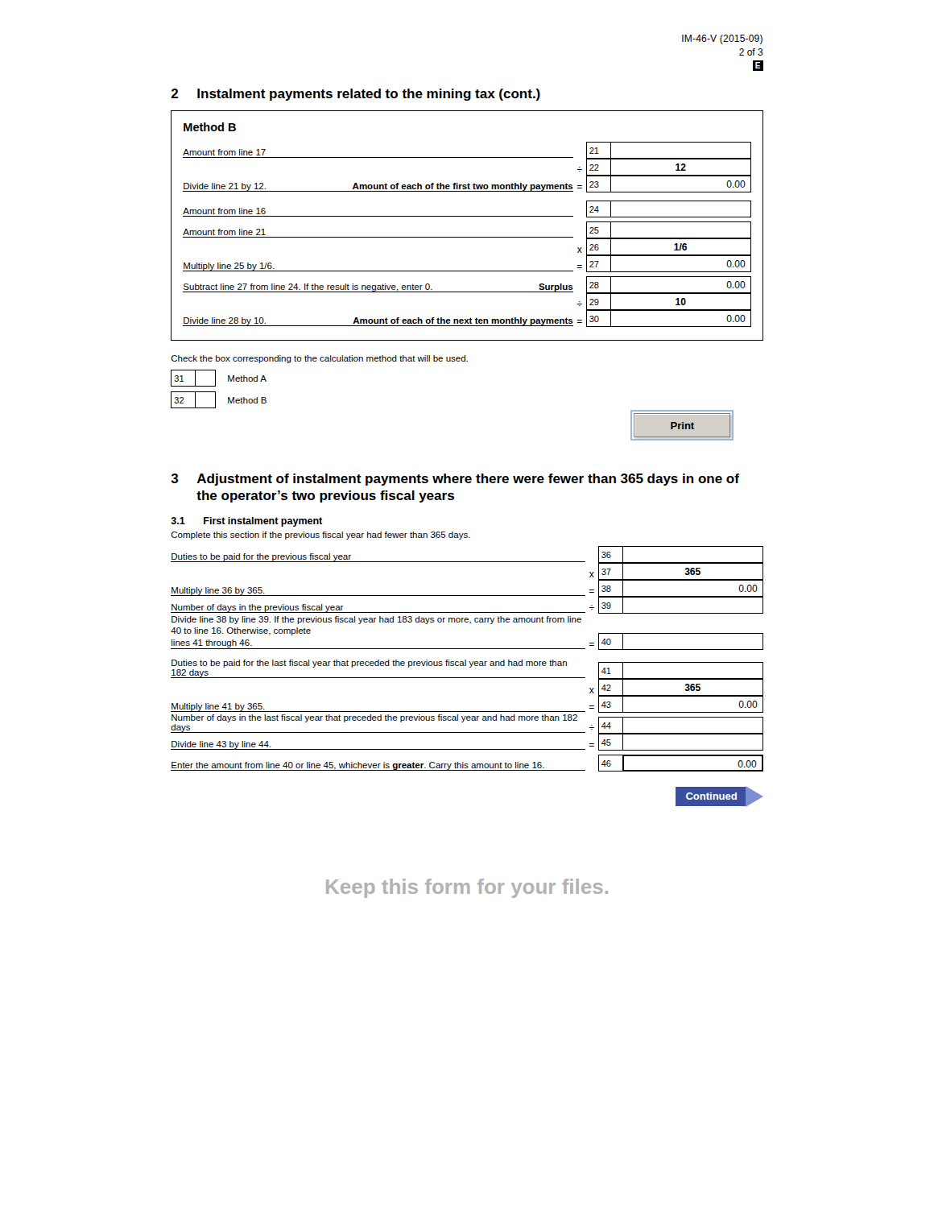IM-46-V (2015-09)
2 of 3
E
2
Instalment payments related to the mining tax (cont.)
Method B
| Amount from line 17 | | 21 | |
| | ÷ | 22 | 12 |
| Divide line 21 by 12. Amount of each of the first two monthly payments | = | 23 | 0.00 |
| Amount from line 16 | | 24 | |
| Amount from line 21 | | 25 | |
| | x | 26 | 1/6 |
| Multiply line 25 by 1/6. | = | 27 | 0.00 |
| Subtract line 27 from line 24. If the result is negative, enter 0. Surplus | | 28 | 0.00 |
| | ÷ | 29 | 10 |
| Divide line 28 by 10. Amount of each of the next ten monthly payments | = | 30 | 0.00 |
Check the box corresponding to the calculation method that will be used.
31
Method A
32
Method B
Print
3
Adjustment of instalment payments where there were fewer than 365 days in one of
the operator’s two previous fiscal years
3.1
First instalment payment
Complete this section if the previous fiscal year had fewer than 365 days.
| Duties to be paid for the previous fiscal year | | 36 | |
| | x | 37 | 365 |
| Multiply line 36 by 365. | = | 38 | 0.00 |
| Number of days in the previous fiscal year | ÷ | 39 | |
| Divide line 38 by line 39. If the previous fiscal year had 183 days or more, carry the amount from line 40 to line 16. Otherwise, complete lines 41 through 46. | = | 40 | |
| Duties to be paid for the last fiscal year that preceded the previous fiscal year and had more than 182 days | | 41 | |
| | x | 42 | 365 |
| Multiply line 41 by 365. | = | 43 | 0.00 |
| Number of days in the last fiscal year that preceded the previous fiscal year and had more than 182 days | ÷ | 44 | |
| Divide line 43 by line 44. | = | 45 | |
| Enter the amount from line 40 or line 45, whichever is greater . Carry this amount to line 16. | | 46 | 0.00 |
Continued
Keep this form for your files.